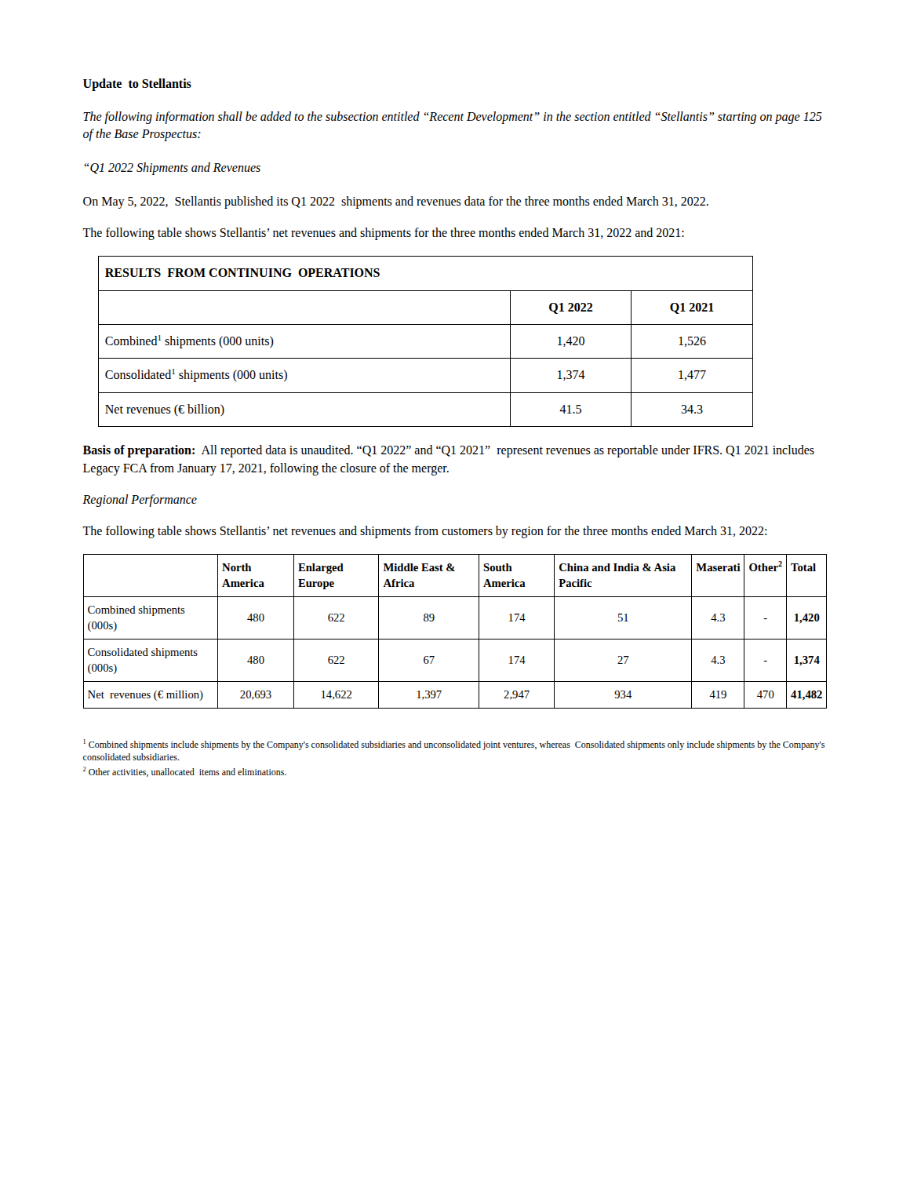Update to Stellantis
The following information shall be added to the subsection entitled “Recent Development” in the section entitled “Stellantis” starting on page 125 of the Base Prospectus:
“Q1 2022 Shipments and Revenues
On May 5, 2022, Stellantis published its Q1 2022 shipments and revenues data for the three months ended March 31, 2022.
The following table shows Stellantis’ net revenues and shipments for the three months ended March 31, 2022 and 2021:
| RESULTS FROM CONTINUING OPERATIONS |
| | Q1 2022 | Q1 2021 |
| Combined 1 shipments (000 units) | 1,420 | 1,526 |
| Consolidated 1 shipments (000 units) | 1,374 | 1,477 |
| Net revenues (€ billion) | 41.5 | 34.3 |
Basis of preparation: All reported data is unaudited. “Q1 2022” and “Q1 2021” represent revenues as reportable under IFRS. Q1 2021 includes Legacy FCA from January 17, 2021, following the closure of the merger.
Regional Performance
The following table shows Stellantis’ net revenues and shipments from customers by region for the three months ended March 31, 2022:
| | North America | Enlarged Europe | Middle East & Africa | South America | China and India & Asia Pacific | Maserati | Other 2 | Total |
| --- | --- | --- | --- | --- | --- | --- | --- | --- |
| Combined shipments (000s) | 480 | 622 | 89 | 174 | 51 | 4.3 | - | 1,420 |
| Consolidated shipments (000s) | 480 | 622 | 67 | 174 | 27 | 4.3 | - | 1,374 |
| Net revenues (€ million) | 20,693 | 14,622 | 1,397 | 2,947 | 934 | 419 | 470 | 41,482 |
1 Combined shipments include shipments by the Company's consolidated subsidiaries and unconsolidated joint ventures, whereas Consolidated shipments only include shipments by the Company's consolidated subsidiaries.
2 Other activities, unallocated items and eliminations.